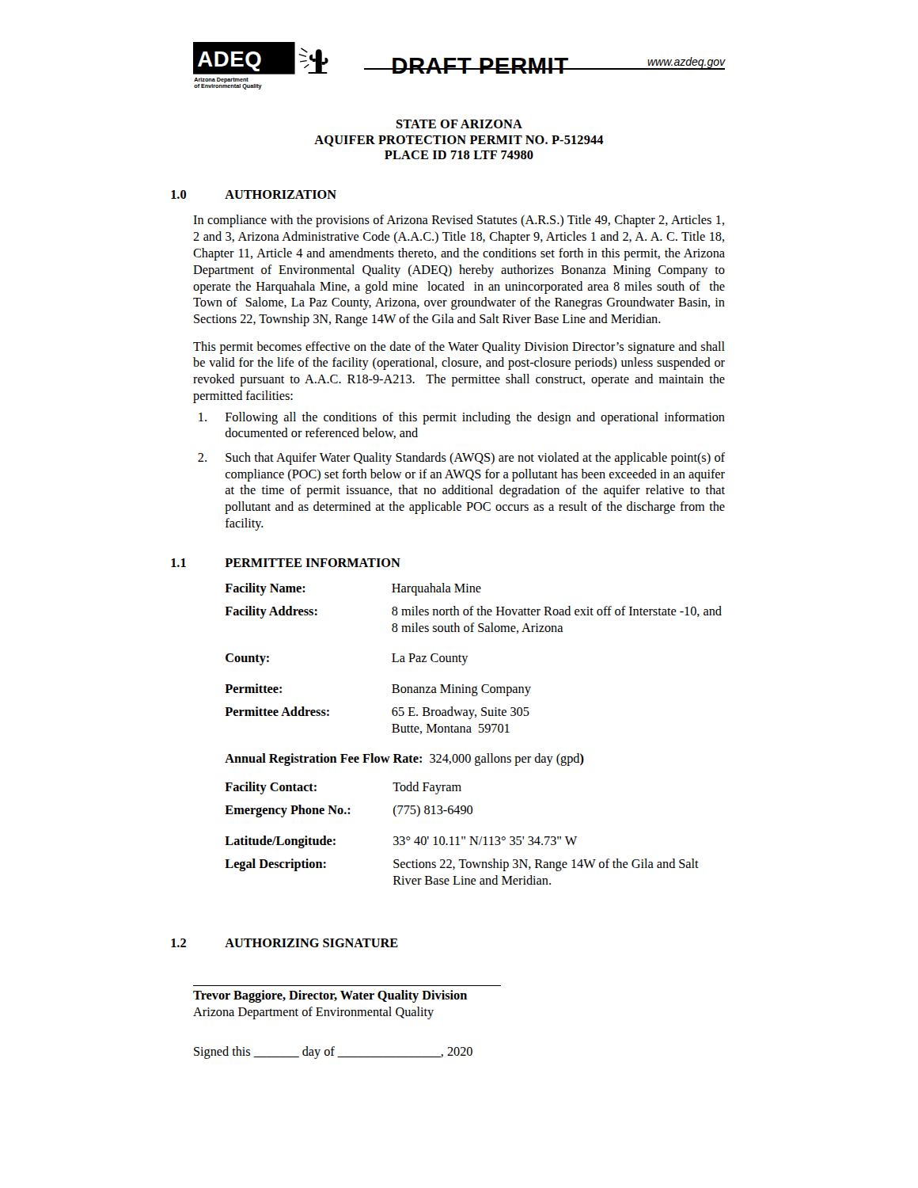ADEQ Arizona Department of Environmental Quality
DRAFT PERMIT
www.azdeq.gov
STATE OF ARIZONA
AQUIFER PROTECTION PERMIT NO. P-512944
PLACE ID 718 LTF 74980
1.0 AUTHORIZATION
In compliance with the provisions of Arizona Revised Statutes (A.R.S.) Title 49, Chapter 2, Articles 1, 2 and 3, Arizona Administrative Code (A.A.C.) Title 18, Chapter 9, Articles 1 and 2, A. A. C. Title 18, Chapter 11, Article 4 and amendments thereto, and the conditions set forth in this permit, the Arizona Department of Environmental Quality (ADEQ) hereby authorizes Bonanza Mining Company to operate the Harquahala Mine, a gold mine located in an unincorporated area 8 miles south of the Town of Salome, La Paz County, Arizona, over groundwater of the Ranegras Groundwater Basin, in Sections 22, Township 3N, Range 14W of the Gila and Salt River Base Line and Meridian.
This permit becomes effective on the date of the Water Quality Division Director’s signature and shall be valid for the life of the facility (operational, closure, and post-closure periods) unless suspended or revoked pursuant to A.A.C. R18-9-A213. The permittee shall construct, operate and maintain the permitted facilities:
Following all the conditions of this permit including the design and operational information documented or referenced below, and
Such that Aquifer Water Quality Standards (AWQS) are not violated at the applicable point(s) of compliance (POC) set forth below or if an AWQS for a pollutant has been exceeded in an aquifer at the time of permit issuance, that no additional degradation of the aquifer relative to that pollutant and as determined at the applicable POC occurs as a result of the discharge from the facility.
1.1 PERMITTEE INFORMATION
| Facility Name: | Harquahala Mine |
| Facility Address: | 8 miles north of the Hovatter Road exit off of Interstate -10, and 8 miles south of Salome, Arizona |
| County: | La Paz County |
| Permittee: | Bonanza Mining Company |
| Permittee Address: | 65 E. Broadway, Suite 305 Butte, Montana 59701 |
Annual Registration Fee Flow Rate: 324,000 gallons per day (gpd)
| Facility Contact: | Todd Fayram |
| Emergency Phone No.: | (775) 813-6490 |
| Latitude/Longitude: | 33° 40' 10.11" N/113° 35' 34.73" W |
| Legal Description: | Sections 22, Township 3N, Range 14W of the Gila and Salt River Base Line and Meridian. |
1.2 AUTHORIZING SIGNATURE
Trevor Baggiore, Director, Water Quality Division
Arizona Department of Environmental Quality
Signed this _______ day of ________________, 2020